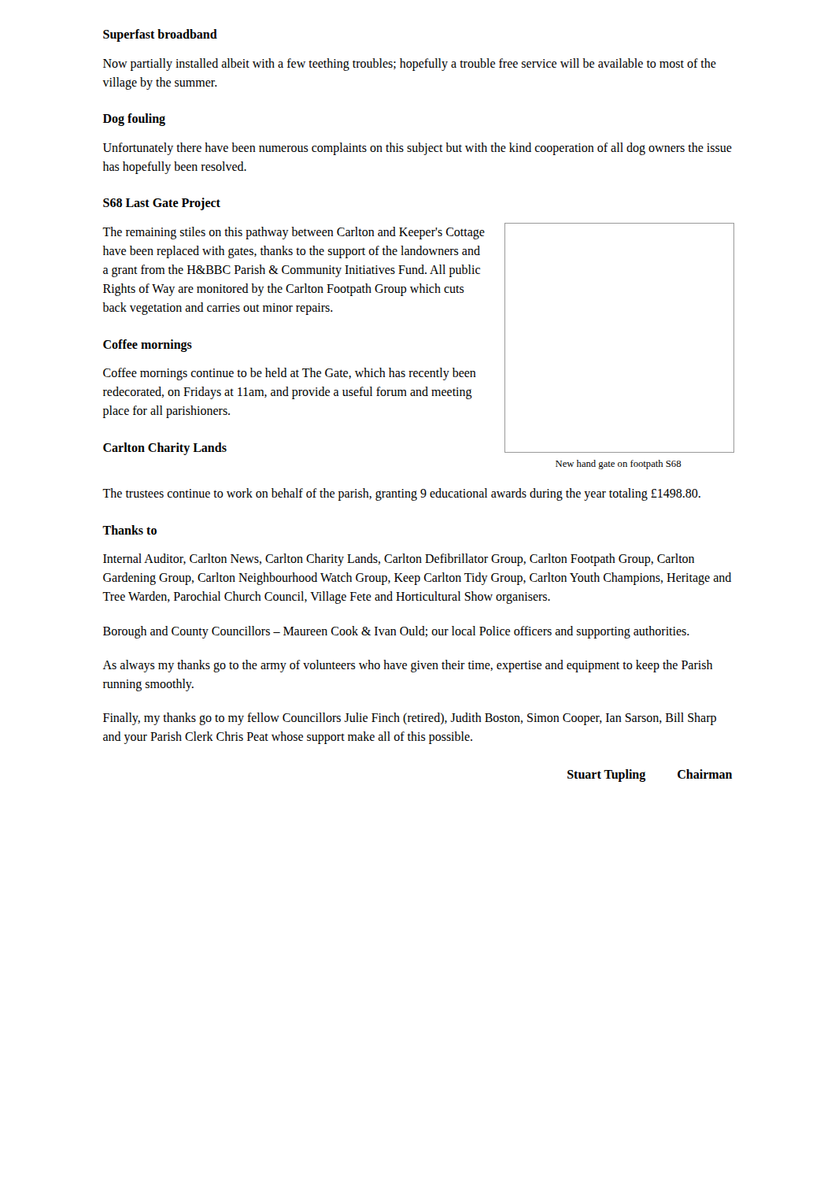Superfast broadband
Now partially installed albeit with a few teething troubles; hopefully a trouble free service will be available to most of the village by the summer.
Dog fouling
Unfortunately there have been numerous complaints on this subject but with the kind cooperation of all dog owners the issue has hopefully been resolved.
S68 Last Gate Project
New hand gate on footpath S68
The remaining stiles on this pathway between Carlton and Keeper's Cottage have been replaced with gates, thanks to the support of the landowners and a grant from the H&BBC Parish & Community Initiatives Fund. All public Rights of Way are monitored by the Carlton Footpath Group which cuts back vegetation and carries out minor repairs.
Coffee mornings
Coffee mornings continue to be held at The Gate, which has recently been redecorated, on Fridays at 11am, and provide a useful forum and meeting place for all parishioners.
Carlton Charity Lands
The trustees continue to work on behalf of the parish, granting 9 educational awards during the year totaling £1498.80.
Thanks to
Internal Auditor, Carlton News, Carlton Charity Lands, Carlton Defibrillator Group, Carlton Footpath Group, Carlton Gardening Group, Carlton Neighbourhood Watch Group, Keep Carlton Tidy Group, Carlton Youth Champions, Heritage and Tree Warden, Parochial Church Council, Village Fete and Horticultural Show organisers.
Borough and County Councillors – Maureen Cook & Ivan Ould; our local Police officers and supporting authorities.
As always my thanks go to the army of volunteers who have given their time, expertise and equipment to keep the Parish running smoothly.
Finally, my thanks go to my fellow Councillors Julie Finch (retired), Judith Boston, Simon Cooper, Ian Sarson, Bill Sharp and your Parish Clerk Chris Peat whose support make all of this possible.
Stuart Tupling Chairman